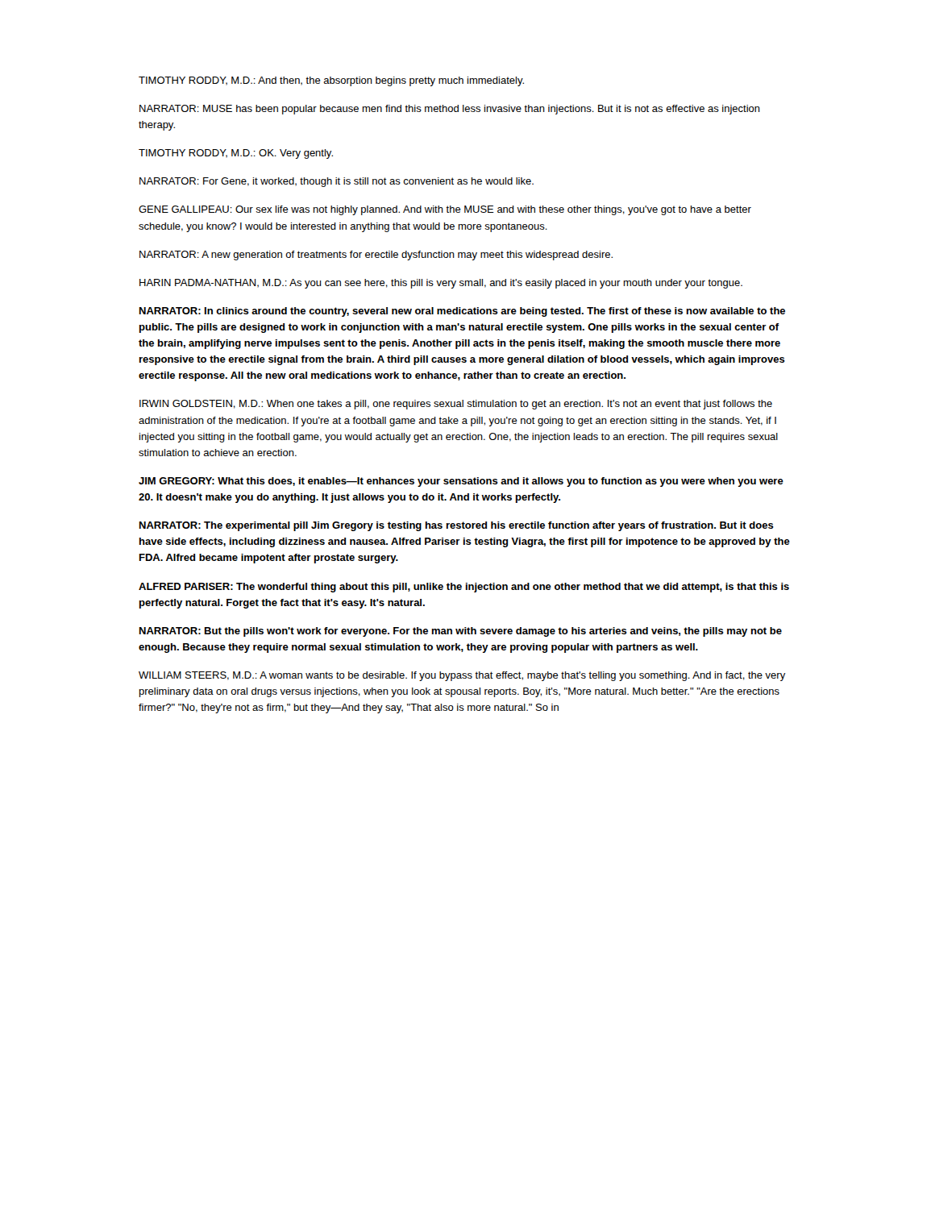TIMOTHY RODDY, M.D.: And then, the absorption begins pretty much immediately.
NARRATOR: MUSE has been popular because men find this method less invasive than injections. But it is not as effective as injection therapy.
TIMOTHY RODDY, M.D.: OK. Very gently.
NARRATOR: For Gene, it worked, though it is still not as convenient as he would like.
GENE GALLIPEAU: Our sex life was not highly planned. And with the MUSE and with these other things, you've got to have a better schedule, you know? I would be interested in anything that would be more spontaneous.
NARRATOR: A new generation of treatments for erectile dysfunction may meet this widespread desire.
HARIN PADMA-NATHAN, M.D.: As you can see here, this pill is very small, and it's easily placed in your mouth under your tongue.
NARRATOR: In clinics around the country, several new oral medications are being tested. The first of these is now available to the public. The pills are designed to work in conjunction with a man's natural erectile system. One pills works in the sexual center of the brain, amplifying nerve impulses sent to the penis. Another pill acts in the penis itself, making the smooth muscle there more responsive to the erectile signal from the brain. A third pill causes a more general dilation of blood vessels, which again improves erectile response. All the new oral medications work to enhance, rather than to create an erection.
IRWIN GOLDSTEIN, M.D.: When one takes a pill, one requires sexual stimulation to get an erection. It's not an event that just follows the administration of the medication. If you're at a football game and take a pill, you're not going to get an erection sitting in the stands. Yet, if I injected you sitting in the football game, you would actually get an erection. One, the injection leads to an erection. The pill requires sexual stimulation to achieve an erection.
JIM GREGORY: What this does, it enables—It enhances your sensations and it allows you to function as you were when you were 20. It doesn't make you do anything. It just allows you to do it. And it works perfectly.
NARRATOR: The experimental pill Jim Gregory is testing has restored his erectile function after years of frustration. But it does have side effects, including dizziness and nausea. Alfred Pariser is testing Viagra, the first pill for impotence to be approved by the FDA. Alfred became impotent after prostate surgery.
ALFRED PARISER: The wonderful thing about this pill, unlike the injection and one other method that we did attempt, is that this is perfectly natural. Forget the fact that it's easy. It's natural.
NARRATOR: But the pills won't work for everyone. For the man with severe damage to his arteries and veins, the pills may not be enough. Because they require normal sexual stimulation to work, they are proving popular with partners as well.
WILLIAM STEERS, M.D.: A woman wants to be desirable. If you bypass that effect, maybe that's telling you something. And in fact, the very preliminary data on oral drugs versus injections, when you look at spousal reports. Boy, it's, "More natural. Much better." "Are the erections firmer?" "No, they're not as firm," but they—And they say, "That also is more natural." So in